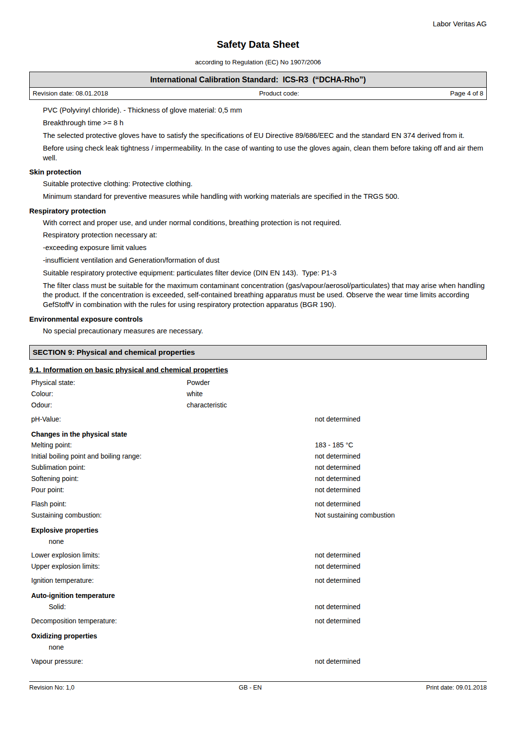Labor Veritas AG
Safety Data Sheet
according to Regulation (EC) No 1907/2006
International Calibration Standard: ICS-R3 (“DCHA-Rho”)
Revision date: 08.01.2018 Product code: Page 4 of 8
PVC (Polyvinyl chloride). - Thickness of glove material: 0,5 mm
Breakthrough time >= 8 h
The selected protective gloves have to satisfy the specifications of EU Directive 89/686/EEC and the standard EN 374 derived from it.
Before using check leak tightness / impermeability. In the case of wanting to use the gloves again, clean them before taking off and air them well.
Skin protection
Suitable protective clothing: Protective clothing.
Minimum standard for preventive measures while handling with working materials are specified in the TRGS 500.
Respiratory protection
With correct and proper use, and under normal conditions, breathing protection is not required.
Respiratory protection necessary at:
-exceeding exposure limit values
-insufficient ventilation and Generation/formation of dust
Suitable respiratory protective equipment: particulates filter device (DIN EN 143). Type: P1-3
The filter class must be suitable for the maximum contaminant concentration (gas/vapour/aerosol/particulates) that may arise when handling the product. If the concentration is exceeded, self-contained breathing apparatus must be used. Observe the wear time limits according GefStoffV in combination with the rules for using respiratory protection apparatus (BGR 190).
Environmental exposure controls
No special precautionary measures are necessary.
SECTION 9: Physical and chemical properties
9.1. Information on basic physical and chemical properties
| Physical state: | Powder | |
| Colour: | white | |
| Odour: | characteristic | |
| pH-Value: | | not determined |
| Changes in the physical state |
| Melting point: | | 183 - 185 °C |
| Initial boiling point and boiling range: | | not determined |
| Sublimation point: | | not determined |
| Softening point: | | not determined |
| Pour point: | | not determined |
| Flash point: | | not determined |
| Sustaining combustion: | | Not sustaining combustion |
| Explosive properties |
| none | | |
| Lower explosion limits: | | not determined |
| Upper explosion limits: | | not determined |
| Ignition temperature: | | not determined |
| Auto-ignition temperature |
| Solid: | | not determined |
| Decomposition temperature: | | not determined |
| Oxidizing properties |
| none | | |
| Vapour pressure: | | not determined |
Revision No: 1,0 GB - EN Print date: 09.01.2018